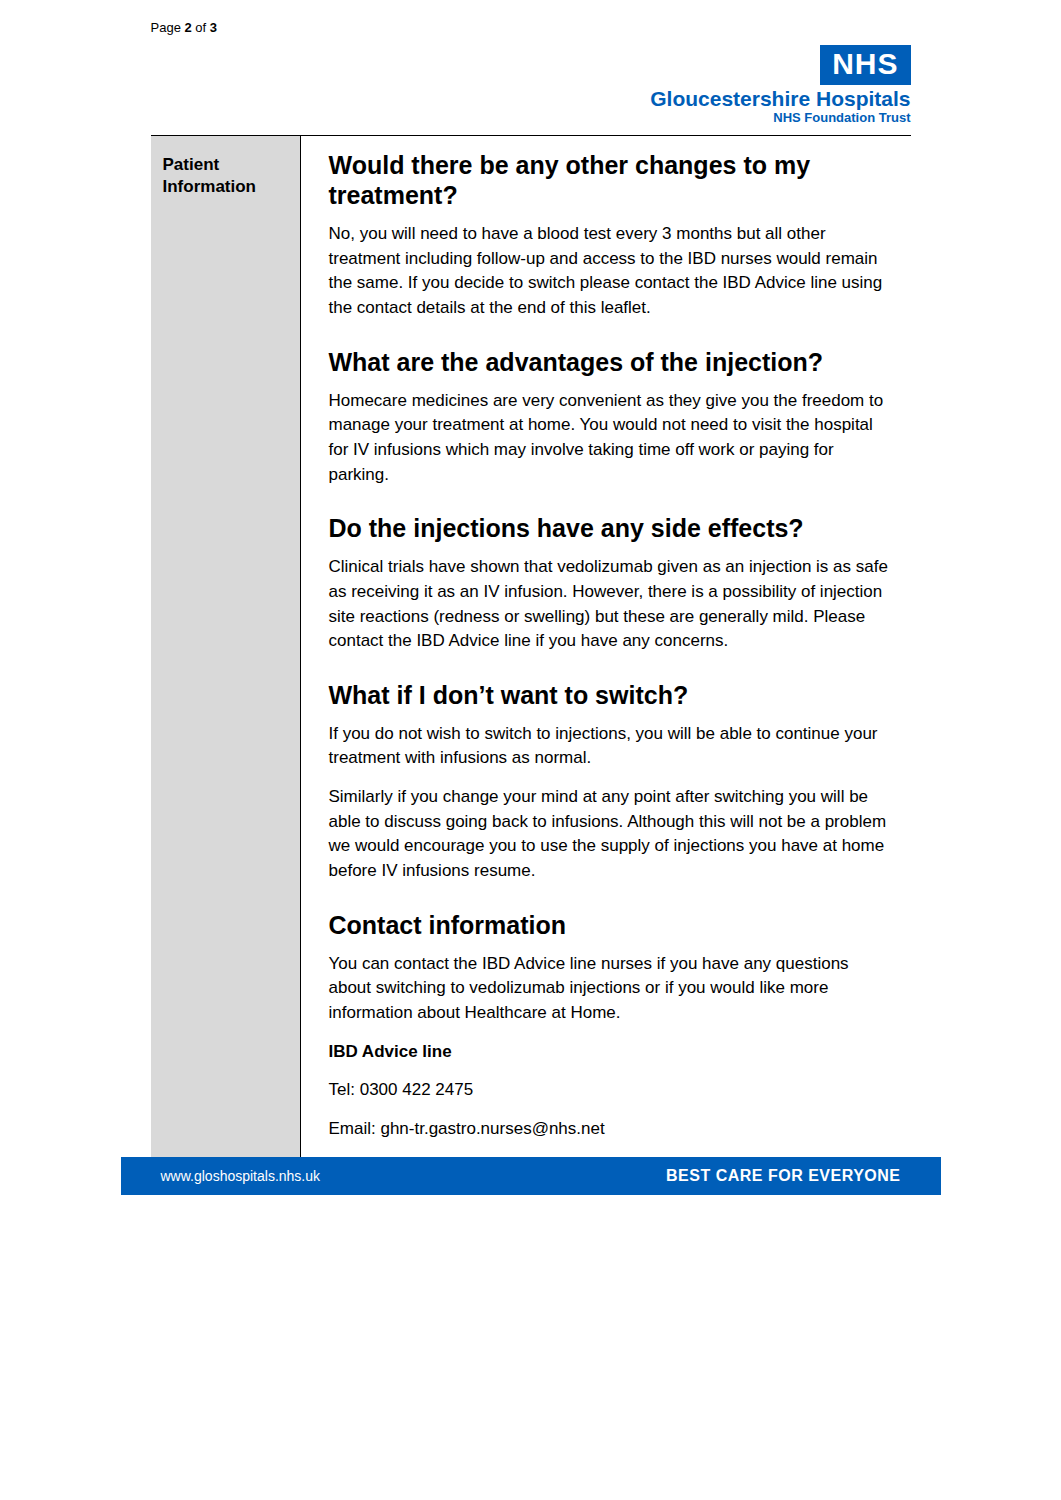Page 2 of 3
NHS
Gloucestershire Hospitals
NHS Foundation Trust
Patient
Information
Would there be any other changes to my treatment?
No, you will need to have a blood test every 3 months but all other treatment including follow-up and access to the IBD nurses would remain the same. If you decide to switch please contact the IBD Advice line using the contact details at the end of this leaflet.
What are the advantages of the injection?
Homecare medicines are very convenient as they give you the freedom to manage your treatment at home. You would not need to visit the hospital for IV infusions which may involve taking time off work or paying for parking.
Do the injections have any side effects?
Clinical trials have shown that vedolizumab given as an injection is as safe as receiving it as an IV infusion. However, there is a possibility of injection site reactions (redness or swelling) but these are generally mild. Please contact the IBD Advice line if you have any concerns.
What if I don’t want to switch?
If you do not wish to switch to injections, you will be able to continue your treatment with infusions as normal.
Similarly if you change your mind at any point after switching you will be able to discuss going back to infusions. Although this will not be a problem we would encourage you to use the supply of injections you have at home before IV infusions resume.
Contact information
You can contact the IBD Advice line nurses if you have any questions about switching to vedolizumab injections or if you would like more information about Healthcare at Home.
IBD Advice line
Tel: 0300 422 2475
Email: ghn-tr.gastro.nurses@nhs.net
www.gloshospitals.nhs.uk BEST CARE FOR EVERYONE